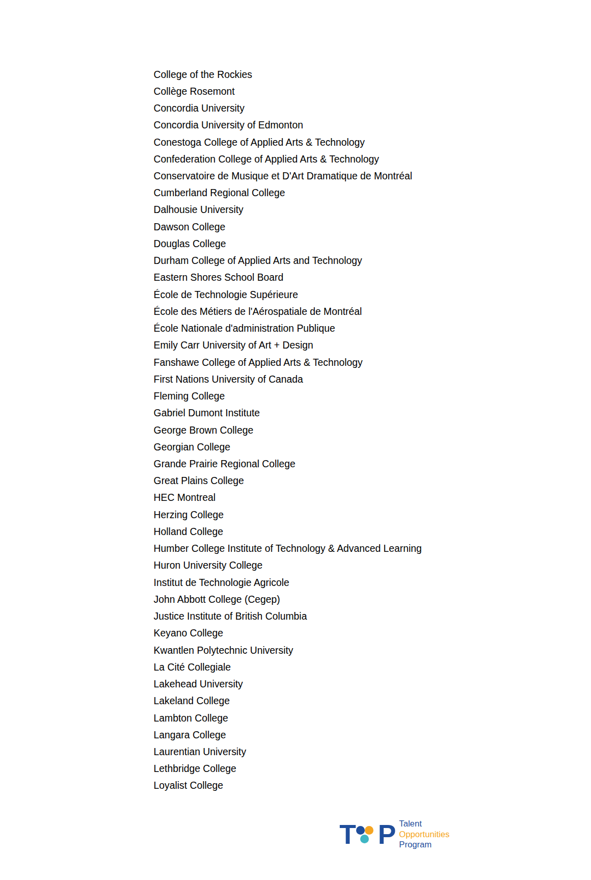College of the Rockies
Collège Rosemont
Concordia University
Concordia University of Edmonton
Conestoga College of Applied Arts & Technology
Confederation College of Applied Arts & Technology
Conservatoire de Musique et D'Art Dramatique de Montréal
Cumberland Regional College
Dalhousie University
Dawson College
Douglas College
Durham College of Applied Arts and Technology
Eastern Shores School Board
École de Technologie Supérieure
École des Métiers de l'Aérospatiale de Montréal
École Nationale d'administration Publique
Emily Carr University of Art + Design
Fanshawe College of Applied Arts & Technology
First Nations University of Canada
Fleming College
Gabriel Dumont Institute
George Brown College
Georgian College
Grande Prairie Regional College
Great Plains College
HEC Montreal
Herzing College
Holland College
Humber College Institute of Technology & Advanced Learning
Huron University College
Institut de Technologie Agricole
John Abbott College (Cegep)
Justice Institute of British Columbia
Keyano College
Kwantlen Polytechnic University
La Cité Collegiale
Lakehead University
Lakeland College
Lambton College
Langara College
Laurentian University
Lethbridge College
Loyalist College
T P Talent
Opportunities
Program